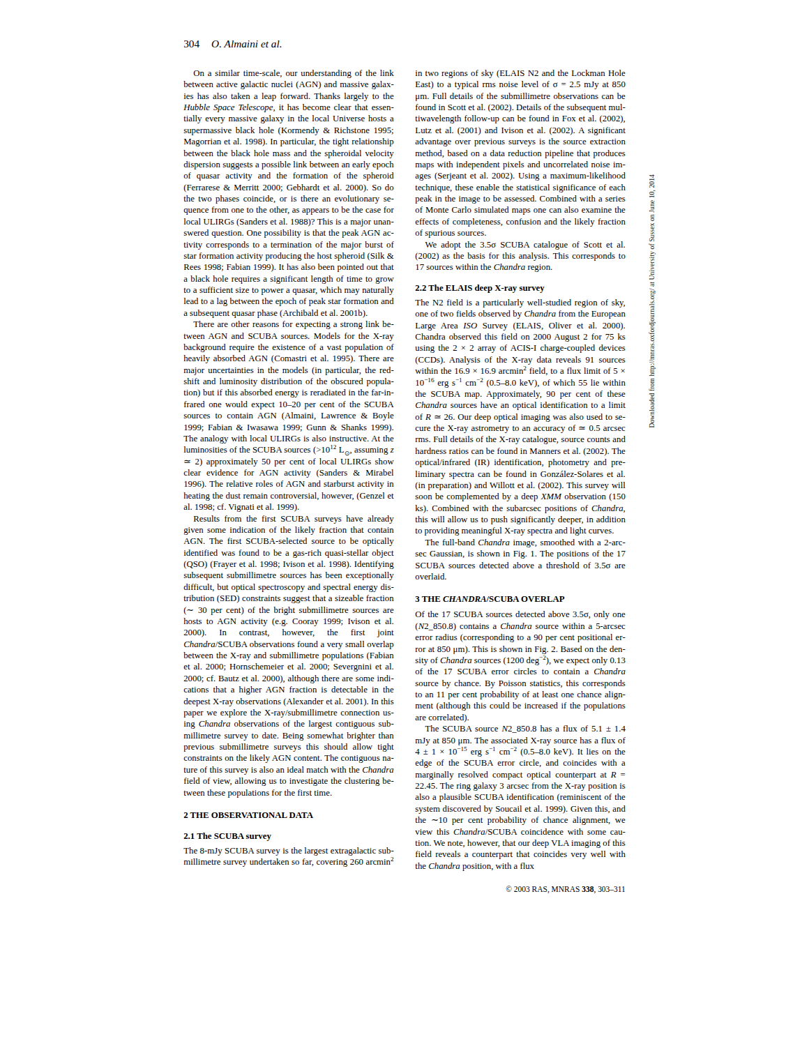Downloaded from http://mnras.oxfordjournals.org/ at University of Sussex on June 10, 2014
304 O. Almaini et al.
On a similar time-scale, our understanding of the link between active galactic nuclei (AGN) and massive galaxies has also taken a leap forward. Thanks largely to the Hubble Space Telescope, it has become clear that essentially every massive galaxy in the local Universe hosts a supermassive black hole (Kormendy & Richstone 1995; Magorrian et al. 1998). In particular, the tight relationship between the black hole mass and the spheroidal velocity dispersion suggests a possible link between an early epoch of quasar activity and the formation of the spheroid (Ferrarese & Merritt 2000; Gebhardt et al. 2000). So do the two phases coincide, or is there an evolutionary sequence from one to the other, as appears to be the case for local ULIRGs (Sanders et al. 1988)? This is a major unanswered question. One possibility is that the peak AGN activity corresponds to a termination of the major burst of star formation activity producing the host spheroid (Silk & Rees 1998; Fabian 1999). It has also been pointed out that a black hole requires a significant length of time to grow to a sufficient size to power a quasar, which may naturally lead to a lag between the epoch of peak star formation and a subsequent quasar phase (Archibald et al. 2001b).
There are other reasons for expecting a strong link between AGN and SCUBA sources. Models for the X-ray background require the existence of a vast population of heavily absorbed AGN (Comastri et al. 1995). There are major uncertainties in the models (in particular, the redshift and luminosity distribution of the obscured population) but if this absorbed energy is reradiated in the far-infrared one would expect 10–20 per cent of the SCUBA sources to contain AGN (Almaini, Lawrence & Boyle 1999; Fabian & Iwasawa 1999; Gunn & Shanks 1999). The analogy with local ULIRGs is also instructive. At the luminosities of the SCUBA sources (>1012 L⊙, assuming z ≃ 2) approximately 50 per cent of local ULIRGs show clear evidence for AGN activity (Sanders & Mirabel 1996). The relative roles of AGN and starburst activity in heating the dust remain controversial, however, (Genzel et al. 1998; cf. Vignati et al. 1999).
Results from the first SCUBA surveys have already given some indication of the likely fraction that contain AGN. The first SCUBA-selected source to be optically identified was found to be a gas-rich quasi-stellar object (QSO) (Frayer et al. 1998; Ivison et al. 1998). Identifying subsequent submillimetre sources has been exceptionally difficult, but optical spectroscopy and spectral energy distribution (SED) constraints suggest that a sizeable fraction (∼ 30 per cent) of the bright submillimetre sources are hosts to AGN activity (e.g. Cooray 1999; Ivison et al. 2000). In contrast, however, the first joint Chandra/SCUBA observations found a very small overlap between the X-ray and submillimetre populations (Fabian et al. 2000; Hornschemeier et al. 2000; Severgnini et al. 2000; cf. Bautz et al. 2000), although there are some indications that a higher AGN fraction is detectable in the deepest X-ray observations (Alexander et al. 2001). In this paper we explore the X-ray/submillimetre connection using Chandra observations of the largest contiguous submillimetre survey to date. Being somewhat brighter than previous submillimetre surveys this should allow tight constraints on the likely AGN content. The contiguous nature of this survey is also an ideal match with the Chandra field of view, allowing us to investigate the clustering between these populations for the first time.
2 THE OBSERVATIONAL DATA
2.1 The SCUBA survey
The 8-mJy SCUBA survey is the largest extragalactic submillimetre survey undertaken so far, covering 260 arcmin2 in two regions of sky (ELAIS N2 and the Lockman Hole East) to a typical rms noise level of σ = 2.5 mJy at 850 μm. Full details of the submillimetre observations can be found in Scott et al. (2002). Details of the subsequent multiwavelength follow-up can be found in Fox et al. (2002), Lutz et al. (2001) and Ivison et al. (2002). A significant advantage over previous surveys is the source extraction method, based on a data reduction pipeline that produces maps with independent pixels and uncorrelated noise images (Serjeant et al. 2002). Using a maximum-likelihood technique, these enable the statistical significance of each peak in the image to be assessed. Combined with a series of Monte Carlo simulated maps one can also examine the effects of completeness, confusion and the likely fraction of spurious sources.
We adopt the 3.5σ SCUBA catalogue of Scott et al. (2002) as the basis for this analysis. This corresponds to 17 sources within the Chandra region.
2.2 The ELAIS deep X-ray survey
The N2 field is a particularly well-studied region of sky, one of two fields observed by Chandra from the European Large Area ISO Survey (ELAIS, Oliver et al. 2000). Chandra observed this field on 2000 August 2 for 75 ks using the 2 × 2 array of ACIS-I charge-coupled devices (CCDs). Analysis of the X-ray data reveals 91 sources within the 16.9 × 16.9 arcmin2 field, to a flux limit of 5 × 10−16 erg s−1 cm−2 (0.5–8.0 keV), of which 55 lie within the SCUBA map. Approximately, 90 per cent of these Chandra sources have an optical identification to a limit of R ≃ 26. Our deep optical imaging was also used to secure the X-ray astrometry to an accuracy of ≃ 0.5 arcsec rms. Full details of the X-ray catalogue, source counts and hardness ratios can be found in Manners et al. (2002). The optical/infrared (IR) identification, photometry and preliminary spectra can be found in González-Solares et al. (in preparation) and Willott et al. (2002). This survey will soon be complemented by a deep XMM observation (150 ks). Combined with the subarcsec positions of Chandra, this will allow us to push significantly deeper, in addition to providing meaningful X-ray spectra and light curves.
The full-band Chandra image, smoothed with a 2-arcsec Gaussian, is shown in Fig. 1. The positions of the 17 SCUBA sources detected above a threshold of 3.5σ are overlaid.
3 THE CHANDRA/SCUBA OVERLAP
Of the 17 SCUBA sources detected above 3.5σ, only one (N2_850.8) contains a Chandra source within a 5-arcsec error radius (corresponding to a 90 per cent positional error at 850 μm). This is shown in Fig. 2. Based on the density of Chandra sources (1200 deg−2), we expect only 0.13 of the 17 SCUBA error circles to contain a Chandra source by chance. By Poisson statistics, this corresponds to an 11 per cent probability of at least one chance alignment (although this could be increased if the populations are correlated).
The SCUBA source N2_850.8 has a flux of 5.1 ± 1.4 mJy at 850 μm. The associated X-ray source has a flux of 4 ± 1 × 10−15 erg s−1 cm−2 (0.5–8.0 keV). It lies on the edge of the SCUBA error circle, and coincides with a marginally resolved compact optical counterpart at R = 22.45. The ring galaxy 3 arcsec from the X-ray position is also a plausible SCUBA identification (reminiscent of the system discovered by Soucail et al. 1999). Given this, and the ∼10 per cent probability of chance alignment, we view this Chandra/SCUBA coincidence with some caution. We note, however, that our deep VLA imaging of this field reveals a counterpart that coincides very well with the Chandra position, with a flux
© 2003 RAS, MNRAS 338, 303–311